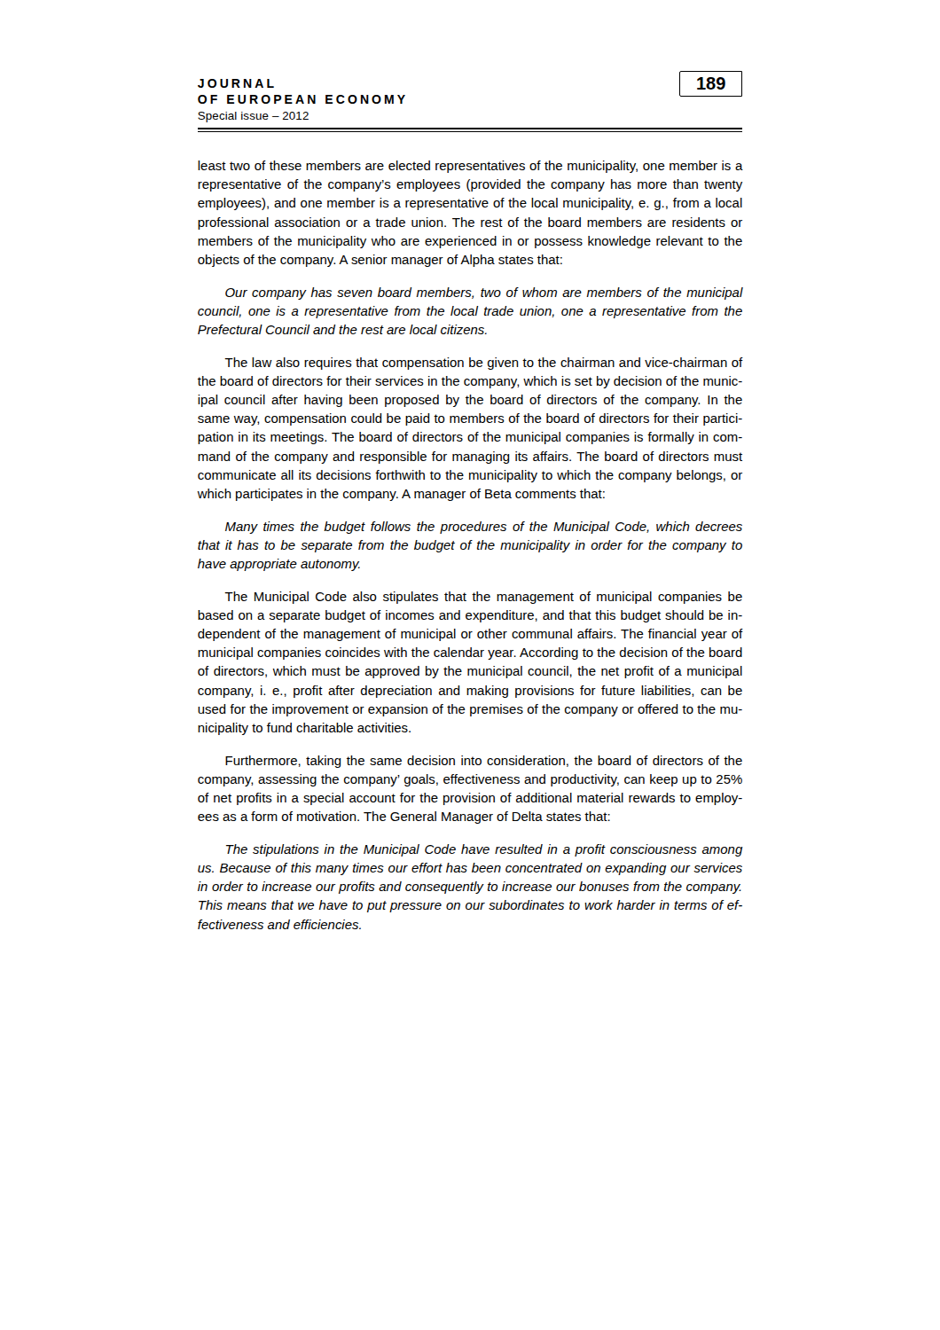189
Journal
of European Economy
Special issue – 2012
least two of these members are elected representatives of the municipality, one member is a representative of the company’s employees (provided the company has more than twenty employees), and one member is a representative of the local municipality, e. g., from a local professional association or a trade union. The rest of the board members are residents or members of the municipality who are experienced in or possess knowledge relevant to the objects of the company. A senior manager of Alpha states that:
Our company has seven board members, two of whom are members of the municipal council, one is a representative from the local trade union, one a representative from the Prefectural Council and the rest are local citizens.
The law also requires that compensation be given to the chairman and vice-chairman of the board of directors for their services in the company, which is set by decision of the municipal council after having been proposed by the board of directors of the company. In the same way, compensation could be paid to members of the board of directors for their participation in its meetings. The board of directors of the municipal companies is formally in command of the company and responsible for managing its affairs. The board of directors must communicate all its decisions forthwith to the municipality to which the company belongs, or which participates in the company. A manager of Beta comments that:
Many times the budget follows the procedures of the Municipal Code, which decrees that it has to be separate from the budget of the municipality in order for the company to have appropriate autonomy.
The Municipal Code also stipulates that the management of municipal companies be based on a separate budget of incomes and expenditure, and that this budget should be independent of the management of municipal or other communal affairs. The financial year of municipal companies coincides with the calendar year. According to the decision of the board of directors, which must be approved by the municipal council, the net profit of a municipal company, i. e., profit after depreciation and making provisions for future liabilities, can be used for the improvement or expansion of the premises of the company or offered to the municipality to fund charitable activities.
Furthermore, taking the same decision into consideration, the board of directors of the company, assessing the company’ goals, effectiveness and productivity, can keep up to 25% of net profits in a special account for the provision of additional material rewards to employees as a form of motivation. The General Manager of Delta states that:
The stipulations in the Municipal Code have resulted in a profit consciousness among us. Because of this many times our effort has been concentrated on expanding our services in order to increase our profits and consequently to increase our bonuses from the company. This means that we have to put pressure on our subordinates to work harder in terms of effectiveness and efficiencies.